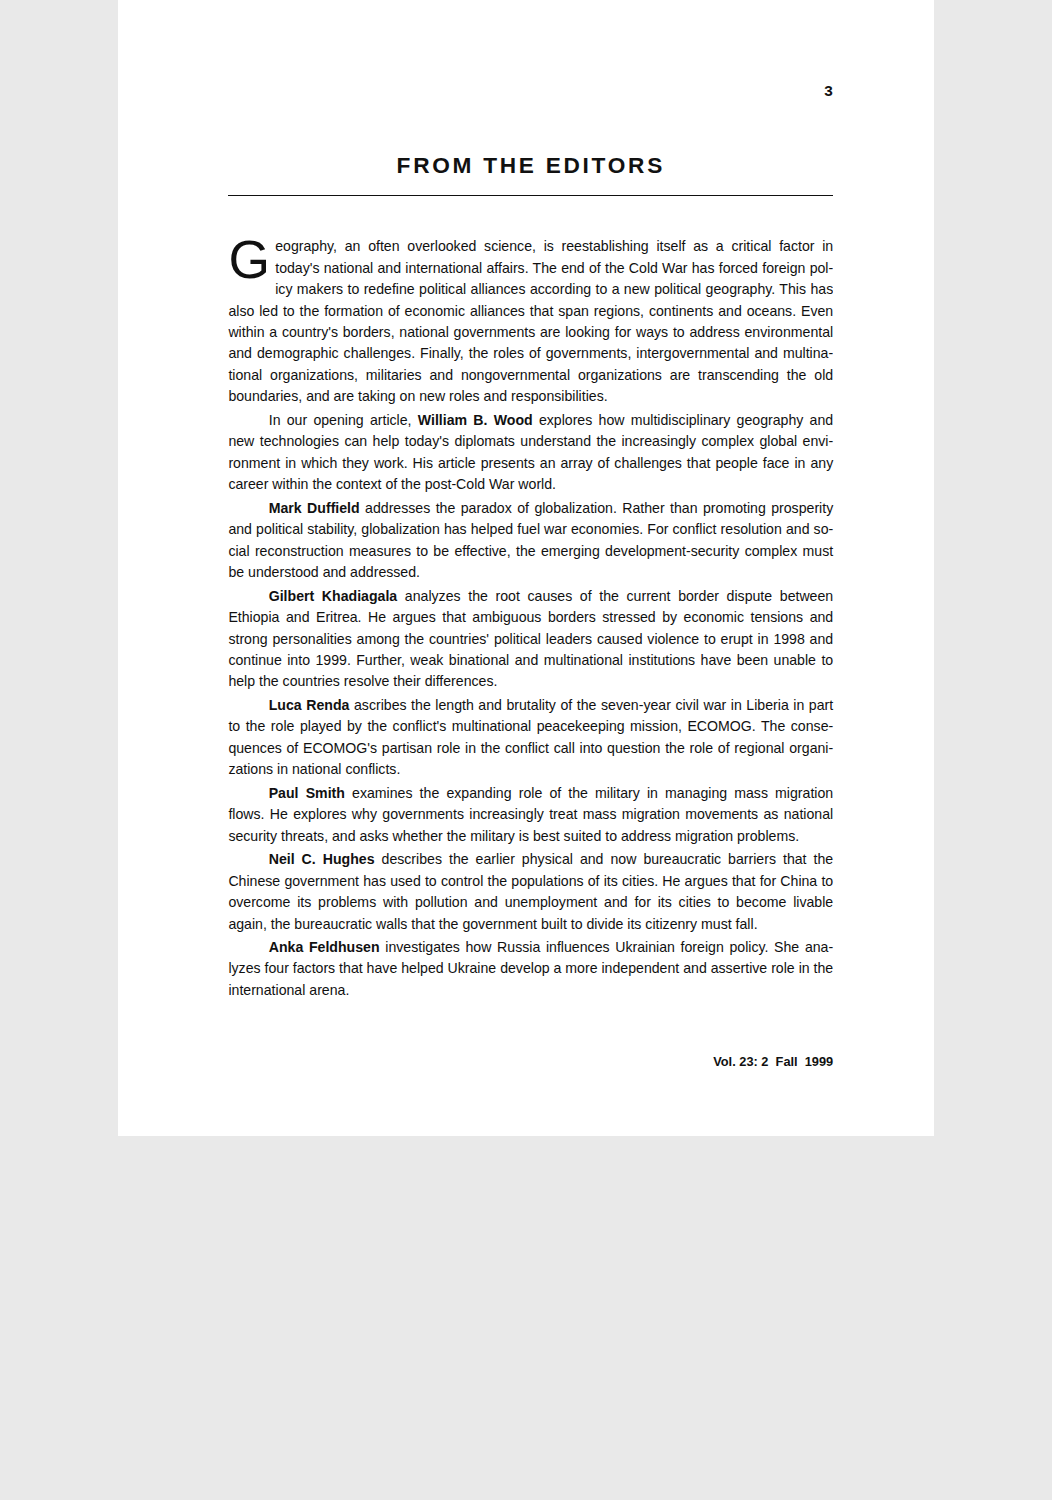3
FROM THE EDITORS
Geography, an often overlooked science, is reestablishing itself as a critical factor in today's national and international affairs. The end of the Cold War has forced foreign policy makers to redefine political alliances according to a new political geography. This has also led to the formation of economic alliances that span regions, continents and oceans. Even within a country's borders, national governments are looking for ways to address environmental and demographic challenges. Finally, the roles of governments, intergovernmental and multinational organizations, militaries and nongovernmental organizations are transcending the old boundaries, and are taking on new roles and responsibilities.
In our opening article, William B. Wood explores how multidisciplinary geography and new technologies can help today's diplomats understand the increasingly complex global environment in which they work. His article presents an array of challenges that people face in any career within the context of the post-Cold War world.
Mark Duffield addresses the paradox of globalization. Rather than promoting prosperity and political stability, globalization has helped fuel war economies. For conflict resolution and social reconstruction measures to be effective, the emerging development-security complex must be understood and addressed.
Gilbert Khadiagala analyzes the root causes of the current border dispute between Ethiopia and Eritrea. He argues that ambiguous borders stressed by economic tensions and strong personalities among the countries' political leaders caused violence to erupt in 1998 and continue into 1999. Further, weak binational and multinational institutions have been unable to help the countries resolve their differences.
Luca Renda ascribes the length and brutality of the seven-year civil war in Liberia in part to the role played by the conflict's multinational peacekeeping mission, ECOMOG. The consequences of ECOMOG's partisan role in the conflict call into question the role of regional organizations in national conflicts.
Paul Smith examines the expanding role of the military in managing mass migration flows. He explores why governments increasingly treat mass migration movements as national security threats, and asks whether the military is best suited to address migration problems.
Neil C. Hughes describes the earlier physical and now bureaucratic barriers that the Chinese government has used to control the populations of its cities. He argues that for China to overcome its problems with pollution and unemployment and for its cities to become livable again, the bureaucratic walls that the government built to divide its citizenry must fall.
Anka Feldhusen investigates how Russia influences Ukrainian foreign policy. She analyzes four factors that have helped Ukraine develop a more independent and assertive role in the international arena.
Vol. 23: 2 Fall 1999